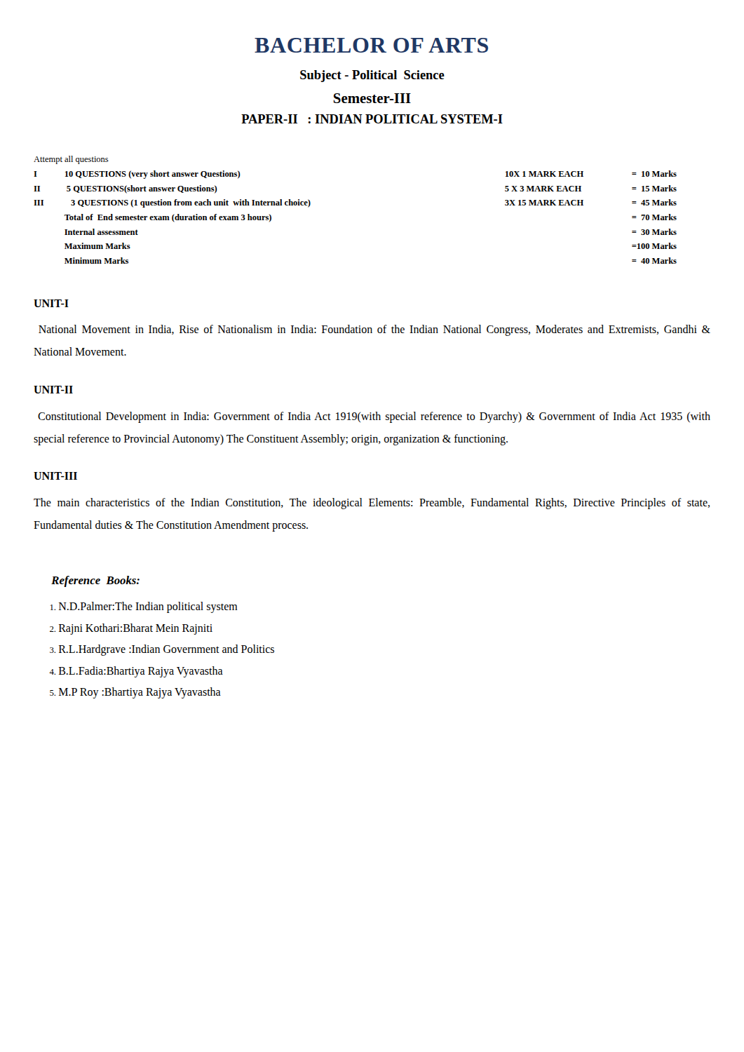BACHELOR OF ARTS
Subject - Political Science
Semester-III
PAPER-II : INDIAN POLITICAL SYSTEM-I
Attempt all questions
| I | 10 QUESTIONS (very short answer Questions) | 10X 1 MARK EACH | = 10 Marks |
| II | 5 QUESTIONS(short answer Questions) | 5 X 3 MARK EACH | = 15 Marks |
| III | 3 QUESTIONS (1 question from each unit with Internal choice) | 3X 15 MARK EACH | = 45 Marks |
| | Total of End semester exam (duration of exam 3 hours) | | = 70 Marks |
| | Internal assessment | | = 30 Marks |
| | Maximum Marks | | =100 Marks |
| | Minimum Marks | | = 40 Marks |
UNIT-I
National Movement in India, Rise of Nationalism in India: Foundation of the Indian National Congress, Moderates and Extremists, Gandhi & National Movement.
UNIT-II
Constitutional Development in India: Government of India Act 1919(with special reference to Dyarchy) & Government of India Act 1935 (with special reference to Provincial Autonomy) The Constituent Assembly; origin, organization & functioning.
UNIT-III
The main characteristics of the Indian Constitution, The ideological Elements: Preamble, Fundamental Rights, Directive Principles of state, Fundamental duties & The Constitution Amendment process.
Reference Books:
N.D.Palmer:The Indian political system
Rajni Kothari:Bharat Mein Rajniti
R.L.Hardgrave :Indian Government and Politics
B.L.Fadia:Bhartiya Rajya Vyavastha
M.P Roy :Bhartiya Rajya Vyavastha